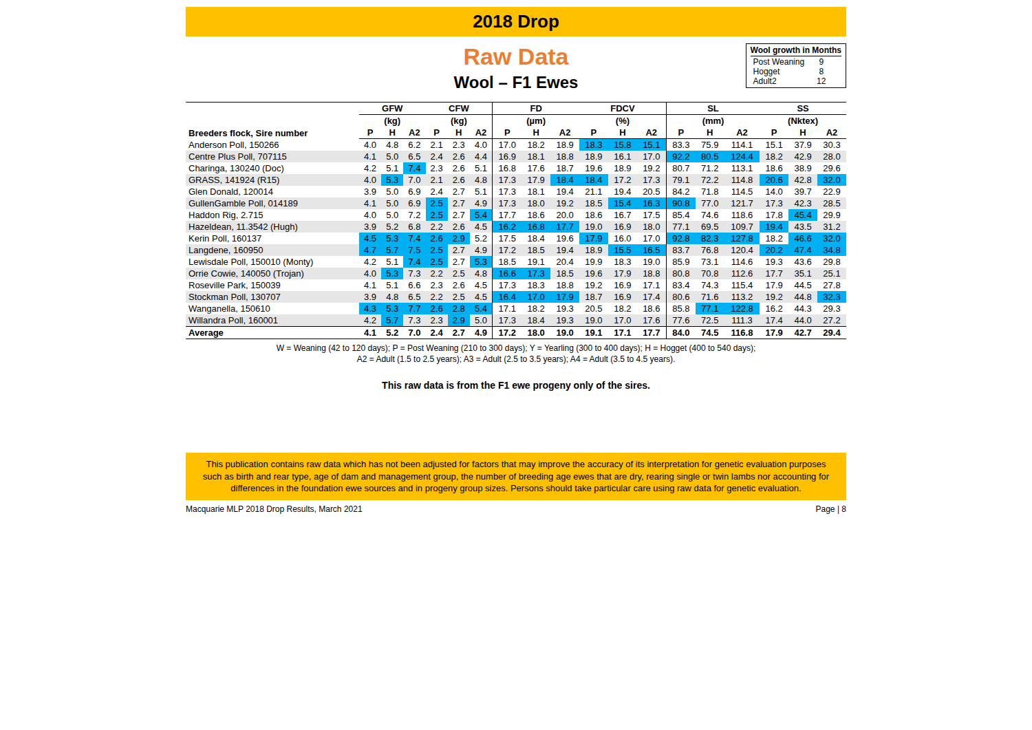2018 Drop
Wool growth in Months
| Post Weaning | 9 |
| Hogget | 8 |
| Adult2 | 12 |
Raw Data
Wool – F1 Ewes
| Breeders flock, Sire number | GFW | CFW | FD | FDCV | SL | SS |
| --- | --- | --- | --- | --- | --- | --- |
| (kg) | (kg) | (µm) | (%) | (mm) | (Nktex) |
| P | H | A2 | P | H | A2 | P | H | A2 | P | H | A2 | P | H | A2 | P | H | A2 |
| Anderson Poll, 150266 | 4.0 | 4.8 | 6.2 | 2.1 | 2.3 | 4.0 | 17.0 | 18.2 | 18.9 | 18.3 | 15.8 | 15.1 | 83.3 | 75.9 | 114.1 | 15.1 | 37.9 | 30.3 |
| Centre Plus Poll, 707115 | 4.1 | 5.0 | 6.5 | 2.4 | 2.6 | 4.4 | 16.9 | 18.1 | 18.8 | 18.9 | 16.1 | 17.0 | 92.2 | 80.5 | 124.4 | 18.2 | 42.9 | 28.0 |
| Charinga, 130240 (Doc) | 4.2 | 5.1 | 7.4 | 2.3 | 2.6 | 5.1 | 16.8 | 17.6 | 18.7 | 19.6 | 18.9 | 19.2 | 80.7 | 71.2 | 113.1 | 18.6 | 38.9 | 29.6 |
| GRASS, 141924 (R15) | 4.0 | 5.3 | 7.0 | 2.1 | 2.6 | 4.8 | 17.3 | 17.9 | 18.4 | 18.4 | 17.2 | 17.3 | 79.1 | 72.2 | 114.8 | 20.6 | 42.8 | 32.0 |
| Glen Donald, 120014 | 3.9 | 5.0 | 6.9 | 2.4 | 2.7 | 5.1 | 17.3 | 18.1 | 19.4 | 21.1 | 19.4 | 20.5 | 84.2 | 71.8 | 114.5 | 14.0 | 39.7 | 22.9 |
| GullenGamble Poll, 014189 | 4.1 | 5.0 | 6.9 | 2.5 | 2.7 | 4.9 | 17.3 | 18.0 | 19.2 | 18.5 | 15.4 | 16.3 | 90.8 | 77.0 | 121.7 | 17.3 | 42.3 | 28.5 |
| Haddon Rig, 2.715 | 4.0 | 5.0 | 7.2 | 2.5 | 2.7 | 5.4 | 17.7 | 18.6 | 20.0 | 18.6 | 16.7 | 17.5 | 85.4 | 74.6 | 118.6 | 17.8 | 45.4 | 29.9 |
| Hazeldean, 11.3542 (Hugh) | 3.9 | 5.2 | 6.8 | 2.2 | 2.6 | 4.5 | 16.2 | 16.8 | 17.7 | 19.0 | 16.9 | 18.0 | 77.1 | 69.5 | 109.7 | 19.4 | 43.5 | 31.2 |
| Kerin Poll, 160137 | 4.5 | 5.3 | 7.4 | 2.6 | 2.9 | 5.2 | 17.5 | 18.4 | 19.6 | 17.9 | 16.0 | 17.0 | 92.8 | 82.3 | 127.8 | 18.2 | 46.6 | 32.0 |
| Langdene, 160950 | 4.7 | 5.7 | 7.5 | 2.5 | 2.7 | 4.9 | 17.2 | 18.5 | 19.4 | 18.9 | 15.5 | 16.5 | 83.7 | 76.8 | 120.4 | 20.2 | 47.4 | 34.8 |
| Lewisdale Poll, 150010 (Monty) | 4.2 | 5.1 | 7.4 | 2.5 | 2.7 | 5.3 | 18.5 | 19.1 | 20.4 | 19.9 | 18.3 | 19.0 | 85.9 | 73.1 | 114.6 | 19.3 | 43.6 | 29.8 |
| Orrie Cowie, 140050 (Trojan) | 4.0 | 5.3 | 7.3 | 2.2 | 2.5 | 4.8 | 16.6 | 17.3 | 18.5 | 19.6 | 17.9 | 18.8 | 80.8 | 70.8 | 112.6 | 17.7 | 35.1 | 25.1 |
| Roseville Park, 150039 | 4.1 | 5.1 | 6.6 | 2.3 | 2.6 | 4.5 | 17.3 | 18.3 | 18.8 | 19.2 | 16.9 | 17.1 | 83.4 | 74.3 | 115.4 | 17.9 | 44.5 | 27.8 |
| Stockman Poll, 130707 | 3.9 | 4.8 | 6.5 | 2.2 | 2.5 | 4.5 | 16.4 | 17.0 | 17.9 | 18.7 | 16.9 | 17.4 | 80.6 | 71.6 | 113.2 | 19.2 | 44.8 | 32.3 |
| Wanganella, 150610 | 4.3 | 5.3 | 7.7 | 2.6 | 2.8 | 5.4 | 17.1 | 18.2 | 19.3 | 20.5 | 18.2 | 18.6 | 85.8 | 77.1 | 122.8 | 16.2 | 44.3 | 29.3 |
| Willandra Poll, 160001 | 4.2 | 5.7 | 7.3 | 2.3 | 2.9 | 5.0 | 17.3 | 18.4 | 19.3 | 19.0 | 17.0 | 17.6 | 77.6 | 72.5 | 111.3 | 17.4 | 44.0 | 27.2 |
| Average | 4.1 | 5.2 | 7.0 | 2.4 | 2.7 | 4.9 | 17.2 | 18.0 | 19.0 | 19.1 | 17.1 | 17.7 | 84.0 | 74.5 | 116.8 | 17.9 | 42.7 | 29.4 |
W = Weaning (42 to 120 days); P = Post Weaning (210 to 300 days); Y = Yearling (300 to 400 days); H = Hogget (400 to 540 days);
A2 = Adult (1.5 to 2.5 years); A3 = Adult (2.5 to 3.5 years); A4 = Adult (3.5 to 4.5 years).
This raw data is from the F1 ewe progeny only of the sires.
This publication contains raw data which has not been adjusted for factors that may improve the accuracy of its interpretation for genetic evaluation purposes such as birth and rear type, age of dam and management group, the number of breeding age ewes that are dry, rearing single or twin lambs nor accounting for differences in the foundation ewe sources and in progeny group sizes. Persons should take particular care using raw data for genetic evaluation.
Macquarie MLP 2018 Drop Results, March 2021
Page | 8